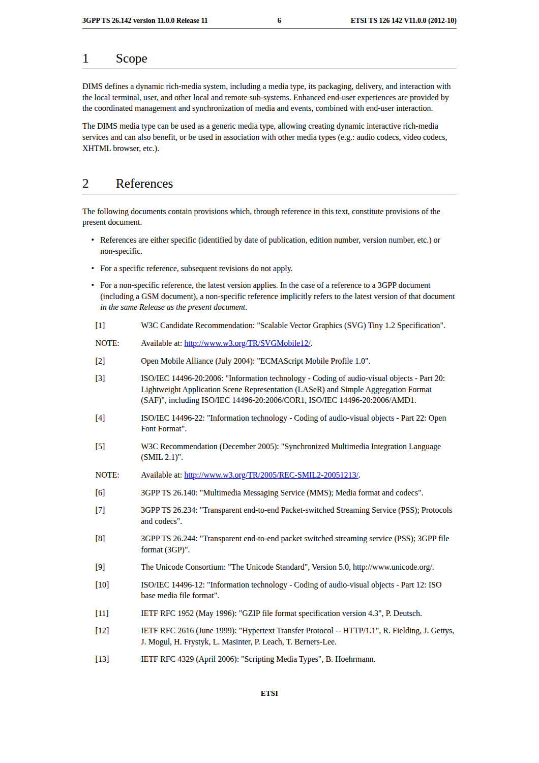3GPP TS 26.142 version 11.0.0 Release 11 6 ETSI TS 126 142 V11.0.0 (2012-10)
1 Scope
DIMS defines a dynamic rich-media system, including a media type, its packaging, delivery, and interaction with the local terminal, user, and other local and remote sub-systems. Enhanced end-user experiences are provided by the coordinated management and synchronization of media and events, combined with end-user interaction.
The DIMS media type can be used as a generic media type, allowing creating dynamic interactive rich-media services and can also benefit, or be used in association with other media types (e.g.: audio codecs, video codecs, XHTML browser, etc.).
2 References
The following documents contain provisions which, through reference in this text, constitute provisions of the present document.
References are either specific (identified by date of publication, edition number, version number, etc.) or non-specific.
For a specific reference, subsequent revisions do not apply.
For a non-specific reference, the latest version applies. In the case of a reference to a 3GPP document (including a GSM document), a non-specific reference implicitly refers to the latest version of that document in the same Release as the present document.
[1]
W3C Candidate Recommendation: "Scalable Vector Graphics (SVG) Tiny 1.2 Specification".
NOTE: Available at: http://www.w3.org/TR/SVGMobile12/.
[2]
Open Mobile Alliance (July 2004): "ECMAScript Mobile Profile 1.0".
[3]
ISO/IEC 14496-20:2006: "Information technology - Coding of audio-visual objects - Part 20: Lightweight Application Scene Representation (LASeR) and Simple Aggregation Format (SAF)", including ISO/IEC 14496-20:2006/COR1, ISO/IEC 14496-20:2006/AMD1.
[4]
ISO/IEC 14496-22: "Information technology - Coding of audio-visual objects - Part 22: Open Font Format".
[5]
W3C Recommendation (December 2005): "Synchronized Multimedia Integration Language (SMIL 2.1)".
NOTE: Available at: http://www.w3.org/TR/2005/REC-SMIL2-20051213/.
[6]
3GPP TS 26.140: "Multimedia Messaging Service (MMS); Media format and codecs".
[7]
3GPP TS 26.234: "Transparent end-to-end Packet-switched Streaming Service (PSS); Protocols and codecs".
[8]
3GPP TS 26.244: "Transparent end-to-end packet switched streaming service (PSS); 3GPP file format (3GP)".
[9]
The Unicode Consortium: "The Unicode Standard", Version 5.0, http://www.unicode.org/.
[10]
ISO/IEC 14496-12: "Information technology - Coding of audio-visual objects - Part 12: ISO base media file format".
[11]
IETF RFC 1952 (May 1996): "GZIP file format specification version 4.3", P. Deutsch.
[12]
IETF RFC 2616 (June 1999): "Hypertext Transfer Protocol -- HTTP/1.1", R. Fielding, J. Gettys, J. Mogul, H. Frystyk, L. Masinter, P. Leach, T. Berners-Lee.
[13]
IETF RFC 4329 (April 2006): "Scripting Media Types", B. Hoehrmann.
ETSI